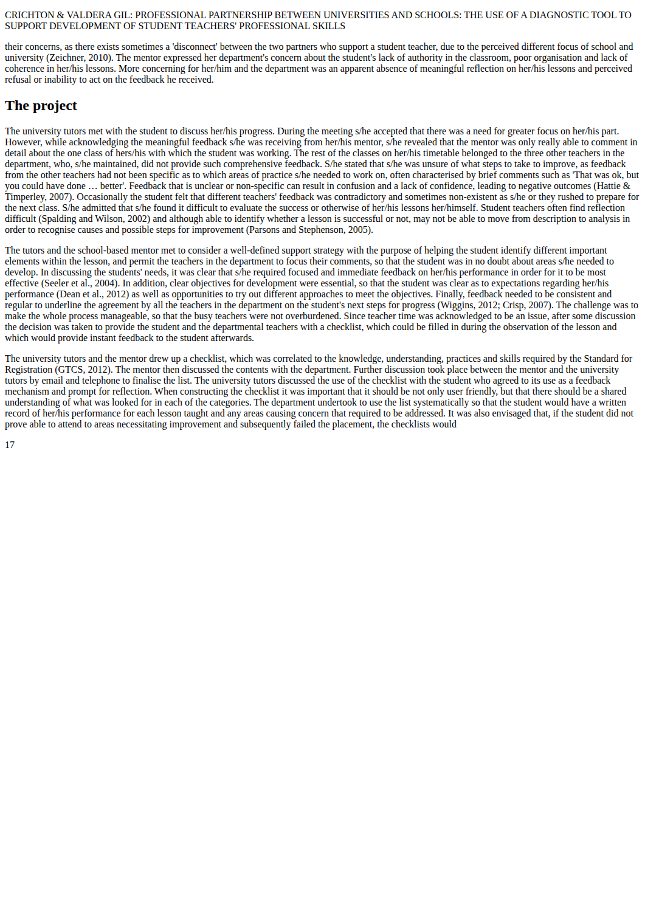CRICHTON & VALDERA GIL: PROFESSIONAL PARTNERSHIP BETWEEN UNIVERSITIES AND SCHOOLS: THE USE OF A DIAGNOSTIC TOOL TO SUPPORT DEVELOPMENT OF STUDENT TEACHERS' PROFESSIONAL SKILLS
their concerns, as there exists sometimes a 'disconnect' between the two partners who support a student teacher, due to the perceived different focus of school and university (Zeichner, 2010). The mentor expressed her department's concern about the student's lack of authority in the classroom, poor organisation and lack of coherence in her/his lessons. More concerning for her/him and the department was an apparent absence of meaningful reflection on her/his lessons and perceived refusal or inability to act on the feedback he received.
The project
The university tutors met with the student to discuss her/his progress. During the meeting s/he accepted that there was a need for greater focus on her/his part. However, while acknowledging the meaningful feedback s/he was receiving from her/his mentor, s/he revealed that the mentor was only really able to comment in detail about the one class of hers/his with which the student was working. The rest of the classes on her/his timetable belonged to the three other teachers in the department, who, s/he maintained, did not provide such comprehensive feedback. S/he stated that s/he was unsure of what steps to take to improve, as feedback from the other teachers had not been specific as to which areas of practice s/he needed to work on, often characterised by brief comments such as 'That was ok, but you could have done … better'. Feedback that is unclear or non-specific can result in confusion and a lack of confidence, leading to negative outcomes (Hattie & Timperley, 2007). Occasionally the student felt that different teachers' feedback was contradictory and sometimes non-existent as s/he or they rushed to prepare for the next class. S/he admitted that s/he found it difficult to evaluate the success or otherwise of her/his lessons her/himself. Student teachers often find reflection difficult (Spalding and Wilson, 2002) and although able to identify whether a lesson is successful or not, may not be able to move from description to analysis in order to recognise causes and possible steps for improvement (Parsons and Stephenson, 2005).
The tutors and the school-based mentor met to consider a well-defined support strategy with the purpose of helping the student identify different important elements within the lesson, and permit the teachers in the department to focus their comments, so that the student was in no doubt about areas s/he needed to develop. In discussing the students' needs, it was clear that s/he required focused and immediate feedback on her/his performance in order for it to be most effective (Seeler et al., 2004). In addition, clear objectives for development were essential, so that the student was clear as to expectations regarding her/his performance (Dean et al., 2012) as well as opportunities to try out different approaches to meet the objectives. Finally, feedback needed to be consistent and regular to underline the agreement by all the teachers in the department on the student's next steps for progress (Wiggins, 2012; Crisp, 2007). The challenge was to make the whole process manageable, so that the busy teachers were not overburdened. Since teacher time was acknowledged to be an issue, after some discussion the decision was taken to provide the student and the departmental teachers with a checklist, which could be filled in during the observation of the lesson and which would provide instant feedback to the student afterwards.
The university tutors and the mentor drew up a checklist, which was correlated to the knowledge, understanding, practices and skills required by the Standard for Registration (GTCS, 2012). The mentor then discussed the contents with the department. Further discussion took place between the mentor and the university tutors by email and telephone to finalise the list. The university tutors discussed the use of the checklist with the student who agreed to its use as a feedback mechanism and prompt for reflection. When constructing the checklist it was important that it should be not only user friendly, but that there should be a shared understanding of what was looked for in each of the categories. The department undertook to use the list systematically so that the student would have a written record of her/his performance for each lesson taught and any areas causing concern that required to be addressed. It was also envisaged that, if the student did not prove able to attend to areas necessitating improvement and subsequently failed the placement, the checklists would
17